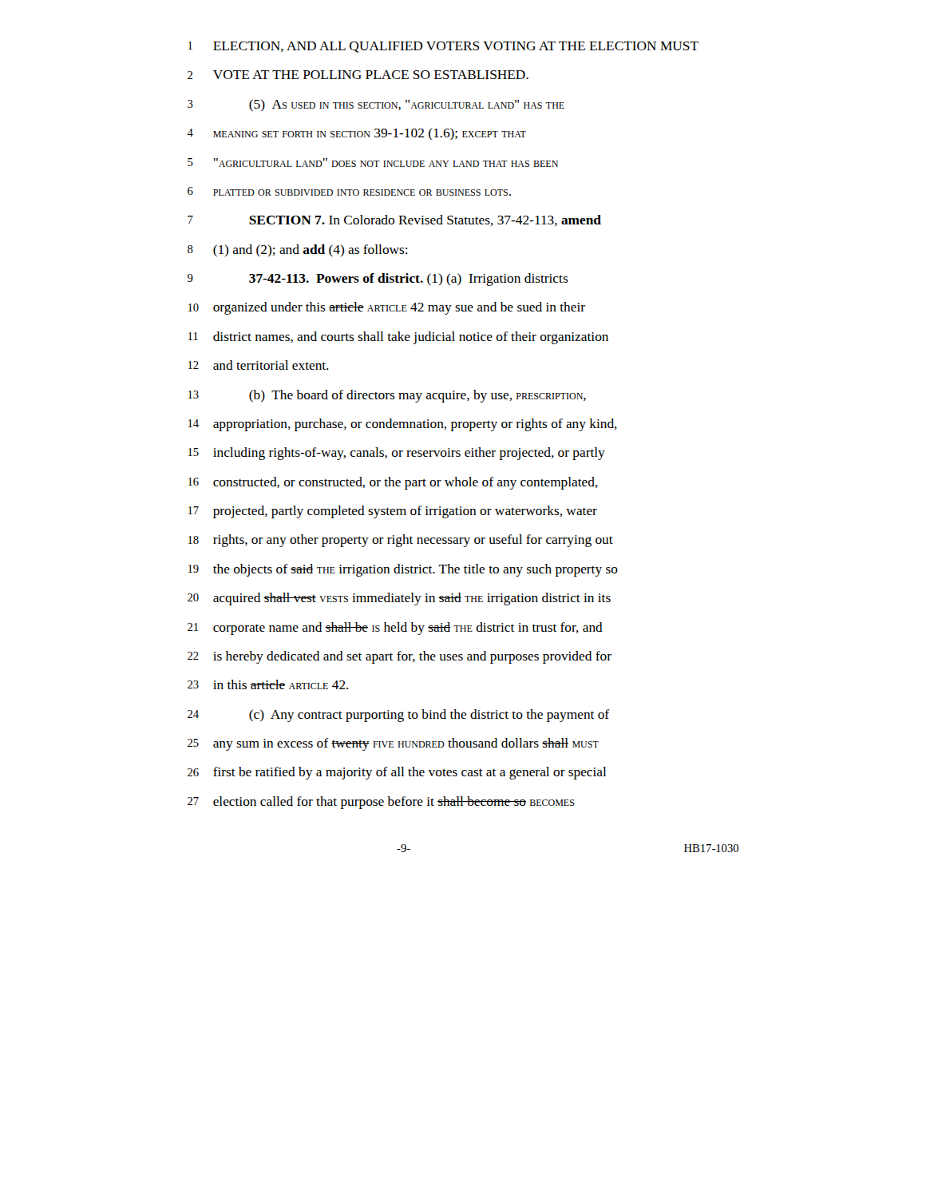1
ELECTION, AND ALL QUALIFIED VOTERS VOTING AT THE ELECTION MUST
2
VOTE AT THE POLLING PLACE SO ESTABLISHED.
3
(5) As used in this section, "agricultural land" has the
4
meaning set forth in section 39-1-102 (1.6); except that
5
"agricultural land" does not include any land that has been
6
platted or subdivided into residence or business lots.
7
SECTION 7. In Colorado Revised Statutes, 37-42-113, amend
8
(1) and (2); and add (4) as follows:
9
37-42-113. Powers of district. (1) (a) Irrigation districts
10
organized under this article article 42 may sue and be sued in their
11
district names, and courts shall take judicial notice of their organization
12
and territorial extent.
13
(b) The board of directors may acquire, by use, prescription,
14
appropriation, purchase, or condemnation, property or rights of any kind,
15
including rights-of-way, canals, or reservoirs either projected, or partly
16
constructed, or constructed, or the part or whole of any contemplated,
17
projected, partly completed system of irrigation or waterworks, water
18
rights, or any other property or right necessary or useful for carrying out
19
the objects of said the irrigation district. The title to any such property so
20
acquired shall vest vests immediately in said the irrigation district in its
21
corporate name and shall be is held by said the district in trust for, and
22
is hereby dedicated and set apart for, the uses and purposes provided for
23
in this article article 42.
24
(c) Any contract purporting to bind the district to the payment of
25
any sum in excess of twenty five hundred thousand dollars shall must
26
first be ratified by a majority of all the votes cast at a general or special
27
election called for that purpose before it shall become so becomes
-9-
HB17-1030